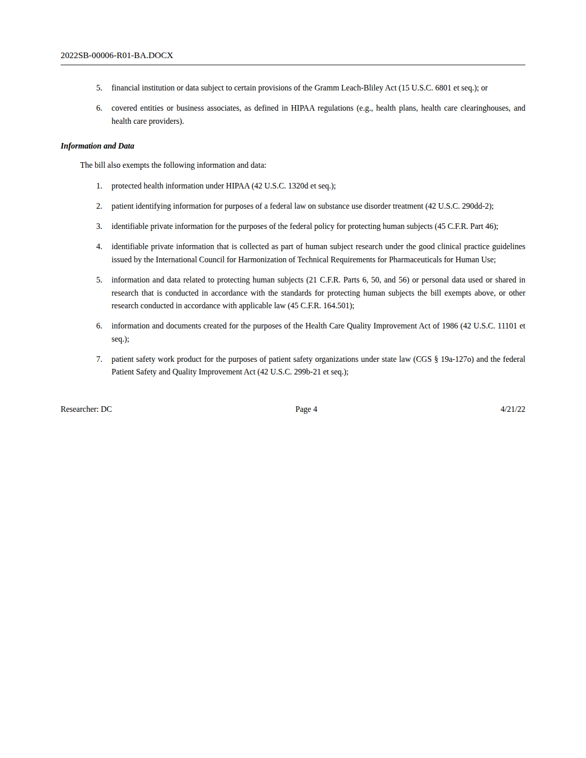2022SB-00006-R01-BA.DOCX
financial institution or data subject to certain provisions of the Gramm Leach-Bliley Act (15 U.S.C. 6801 et seq.); or
covered entities or business associates, as defined in HIPAA regulations (e.g., health plans, health care clearinghouses, and health care providers).
Information and Data
The bill also exempts the following information and data:
protected health information under HIPAA (42 U.S.C. 1320d et seq.);
patient identifying information for purposes of a federal law on substance use disorder treatment (42 U.S.C. 290dd-2);
identifiable private information for the purposes of the federal policy for protecting human subjects (45 C.F.R. Part 46);
identifiable private information that is collected as part of human subject research under the good clinical practice guidelines issued by the International Council for Harmonization of Technical Requirements for Pharmaceuticals for Human Use;
information and data related to protecting human subjects (21 C.F.R. Parts 6, 50, and 56) or personal data used or shared in research that is conducted in accordance with the standards for protecting human subjects the bill exempts above, or other research conducted in accordance with applicable law (45 C.F.R. 164.501);
information and documents created for the purposes of the Health Care Quality Improvement Act of 1986 (42 U.S.C. 11101 et seq.);
patient safety work product for the purposes of patient safety organizations under state law (CGS § 19a-127o) and the federal Patient Safety and Quality Improvement Act (42 U.S.C. 299b-21 et seq.);
Researcher: DC Page 4 4/21/22